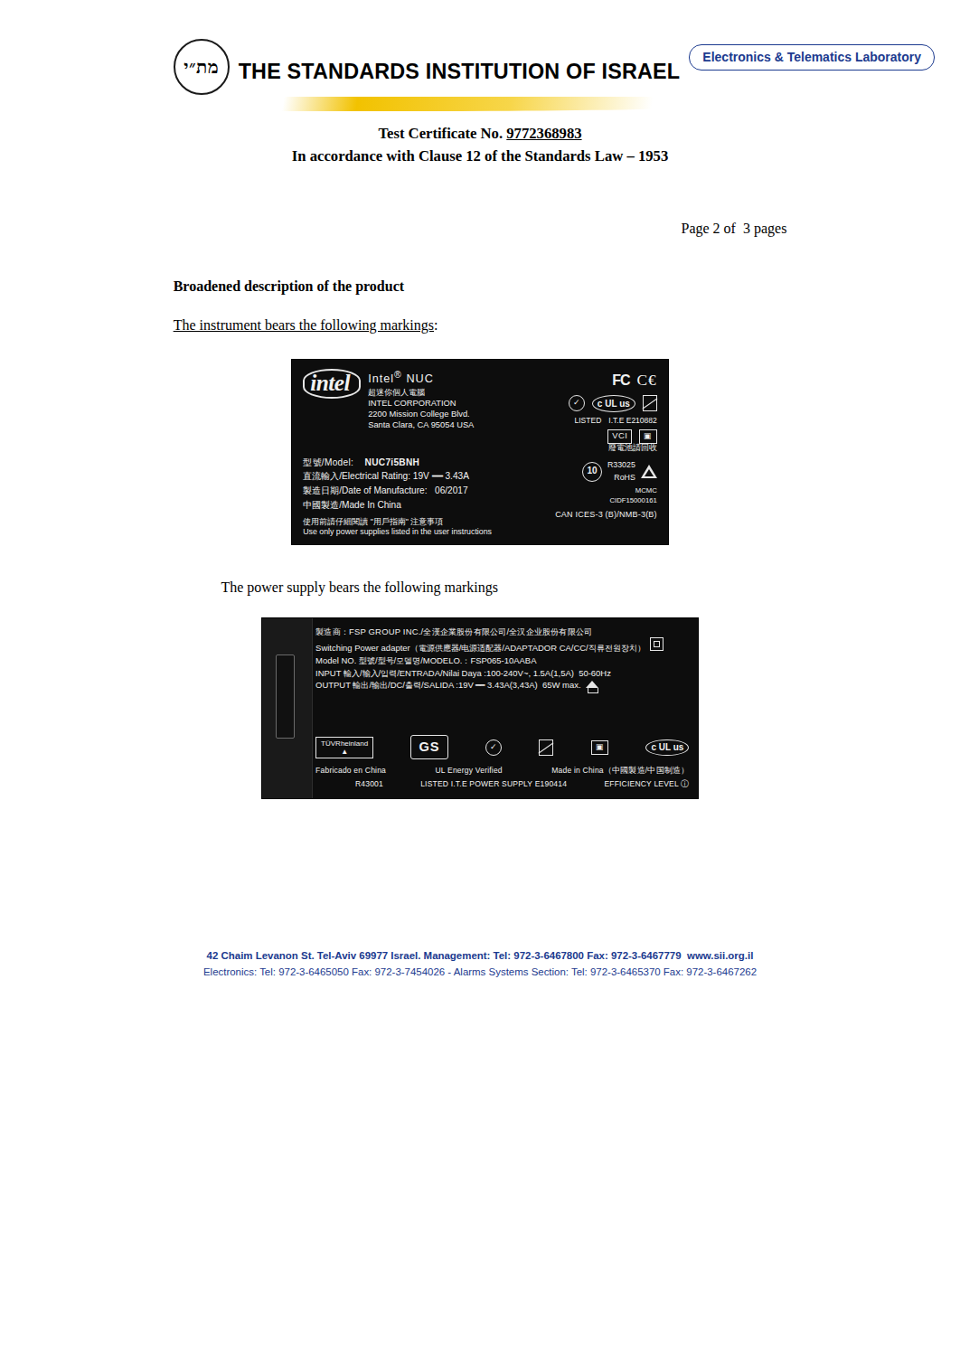מת״י
THE STANDARDS INSTITUTION OF ISRAEL
Electronics & Telematics Laboratory
Test Certificate No. 9772368983
In accordance with Clause 12 of the Standards Law – 1953
Page 2 of 3 pages
Broadened description of the product
The instrument bears the following markings:
intel
Intel® NUC
超迷你個人電腦
INTEL CORPORATION
2200 Mission College Blvd.
Santa Clara, CA 95054 USA
FC C€
✓ c UL us
LISTED I.T.E E210882
VCI ▣
型號/Model: NUC7i5BNH
直流輸入/Electrical Rating: 19V ━━ 3.43A
製造日期/Date of Manufacture: 06/2017
中國製造/Made In China
廢電池請回收
10 R33025
RoHS
MCMC
CIDF15000161
CAN ICES-3 (B)/NMB-3(B)
使用前請仔細閱讀 "用戶指南" 注意事項
Use only power supplies listed in the user instructions
The power supply bears the following markings
製造商：FSP GROUP INC./全漢企業股份有限公司/全汉企业股份有限公司
Switching Power adapter（電源供應器/电源适配器/ADAPTADOR CA/CC/직류전원장치）
Model NO. 型號/型号/모델명/MODELO.：FSP065-10AABA
INPUT 輸入/输入/입력/ENTRADA/Nilai Daya :100-240V~, 1.5A(1,5A) 50-60Hz
OUTPUT 輸出/输出/DC/출력/SALIDA :19V ━━ 3.43A(3,43A) 65W max.
TÜVRheinland
▲ GS ✓ ▣ c UL us
Fabricado en China UL Energy Verified Made in China（中國製造/中国制造）
R43001 LISTED I.T.E POWER SUPPLY E190414 EFFICIENCY LEVEL ⓘ
42 Chaim Levanon St. Tel-Aviv 69977 Israel. Management: Tel: 972-3-6467800 Fax: 972-3-6467779 www.sii.org.il
Electronics: Tel: 972-3-6465050 Fax: 972-3-7454026 - Alarms Systems Section: Tel: 972-3-6465370 Fax: 972-3-6467262